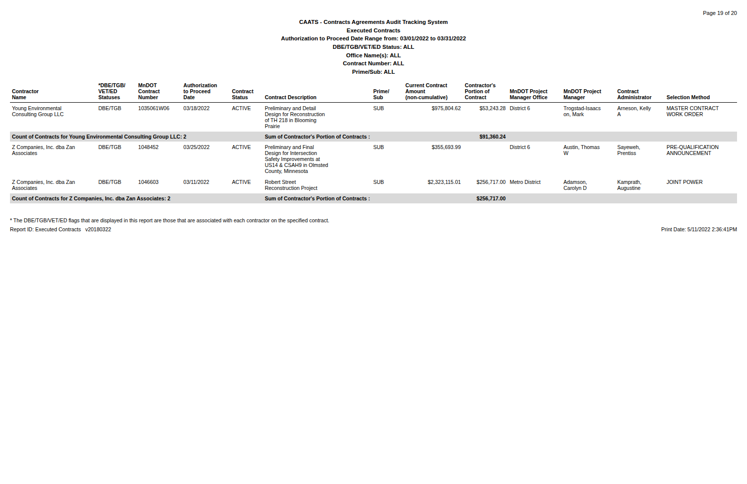Page 19 of 20
CAATS - Contracts Agreements Audit Tracking System
Executed Contracts
Authorization to Proceed Date Range from: 03/01/2022 to 03/31/2022
DBE/TGB/VET/ED Status: ALL
Office Name(s): ALL
Contract Number: ALL
Prime/Sub: ALL
| Contractor Name | *DBE/TGB/ VET/ED Statuses | MnDOT Contract Number | Authorization to Proceed Date | Contract Status | Contract Description | Prime/ Sub | Current Contract Amount (non-cumulative) | Contractor's Portion of Contract | MnDOT Project Manager Office | MnDOT Project Manager | Contract Administrator | Selection Method |
| --- | --- | --- | --- | --- | --- | --- | --- | --- | --- | --- | --- | --- |
| Young Environmental Consulting Group LLC | DBE/TGB | 1035061W06 | 03/18/2022 | ACTIVE | Preliminary and Detail Design for Reconstruction of TH 218 in Blooming Prairie | SUB | $975,804.62 | $53,243.28 | District 6 | Trogstad-Isaacs on, Mark | Arneson, Kelly A | MASTER CONTRACT WORK ORDER |
| Count of Contracts for Young Environmental Consulting Group LLC: 2 | Sum of Contractor's Portion of Contracts : | | $91,360.24 | | | | |
| Z Companies, Inc. dba Zan Associates | DBE/TGB | 1048452 | 03/25/2022 | ACTIVE | Preliminary and Final Design for Intersection Safety Improvements at US14 & CSAH9 in Olmsted County, Minnesota | SUB | $355,693.99 | | District 6 | Austin, Thomas W | Sayeweh, Prentiss | PRE-QUALIFICATION ANNOUNCEMENT |
| Z Companies, Inc. dba Zan Associates | DBE/TGB | 1046603 | 03/11/2022 | ACTIVE | Robert Street Reconstruction Project | SUB | $2,323,115.01 | $256,717.00 | Metro District | Adamson, Carolyn D | Kamprath, Augustine | JOINT POWER |
| Count of Contracts for Z Companies, Inc. dba Zan Associates: 2 | Sum of Contractor's Portion of Contracts : | | $256,717.00 | | | | |
* The DBE/TGB/VET/ED flags that are displayed in this report are those that are associated with each contractor on the specified contract.
Report ID: Executed Contracts v20180322
Print Date: 5/11/2022 2:36:41PM